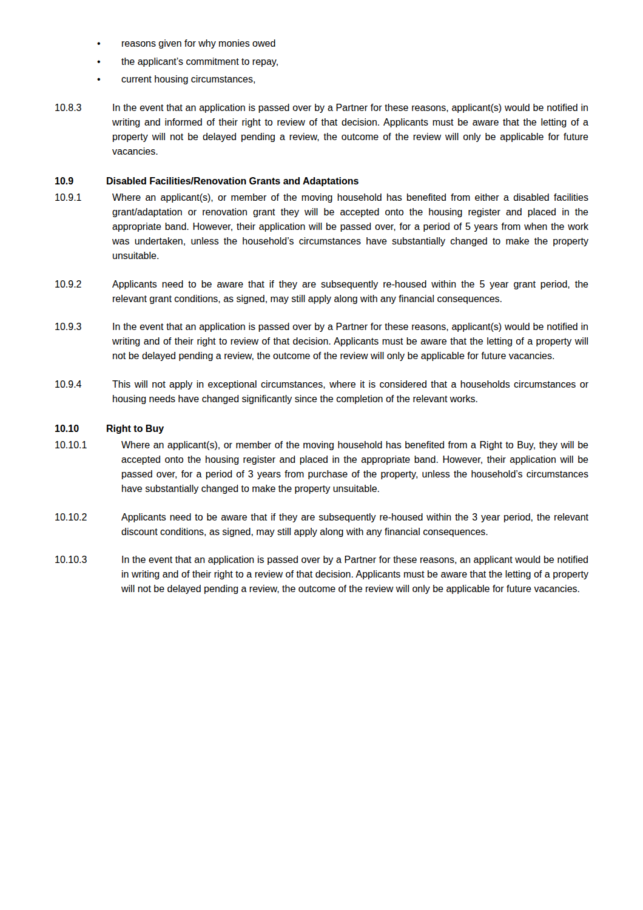reasons given for why monies owed
the applicant’s commitment to repay,
current housing circumstances,
10.8.3
In the event that an application is passed over by a Partner for these reasons, applicant(s) would be notified in writing and informed of their right to review of that decision. Applicants must be aware that the letting of a property will not be delayed pending a review, the outcome of the review will only be applicable for future vacancies.
10.9 Disabled Facilities/Renovation Grants and Adaptations
10.9.1
Where an applicant(s), or member of the moving household has benefited from either a disabled facilities grant/adaptation or renovation grant they will be accepted onto the housing register and placed in the appropriate band. However, their application will be passed over, for a period of 5 years from when the work was undertaken, unless the household’s circumstances have substantially changed to make the property unsuitable.
10.9.2
Applicants need to be aware that if they are subsequently re-housed within the 5 year grant period, the relevant grant conditions, as signed, may still apply along with any financial consequences.
10.9.3
In the event that an application is passed over by a Partner for these reasons, applicant(s) would be notified in writing and of their right to review of that decision. Applicants must be aware that the letting of a property will not be delayed pending a review, the outcome of the review will only be applicable for future vacancies.
10.9.4
This will not apply in exceptional circumstances, where it is considered that a households circumstances or housing needs have changed significantly since the completion of the relevant works.
10.10 Right to Buy
10.10.1
Where an applicant(s), or member of the moving household has benefited from a Right to Buy, they will be accepted onto the housing register and placed in the appropriate band. However, their application will be passed over, for a period of 3 years from purchase of the property, unless the household’s circumstances have substantially changed to make the property unsuitable.
10.10.2
Applicants need to be aware that if they are subsequently re-housed within the 3 year period, the relevant discount conditions, as signed, may still apply along with any financial consequences.
10.10.3
In the event that an application is passed over by a Partner for these reasons, an applicant would be notified in writing and of their right to a review of that decision. Applicants must be aware that the letting of a property will not be delayed pending a review, the outcome of the review will only be applicable for future vacancies.